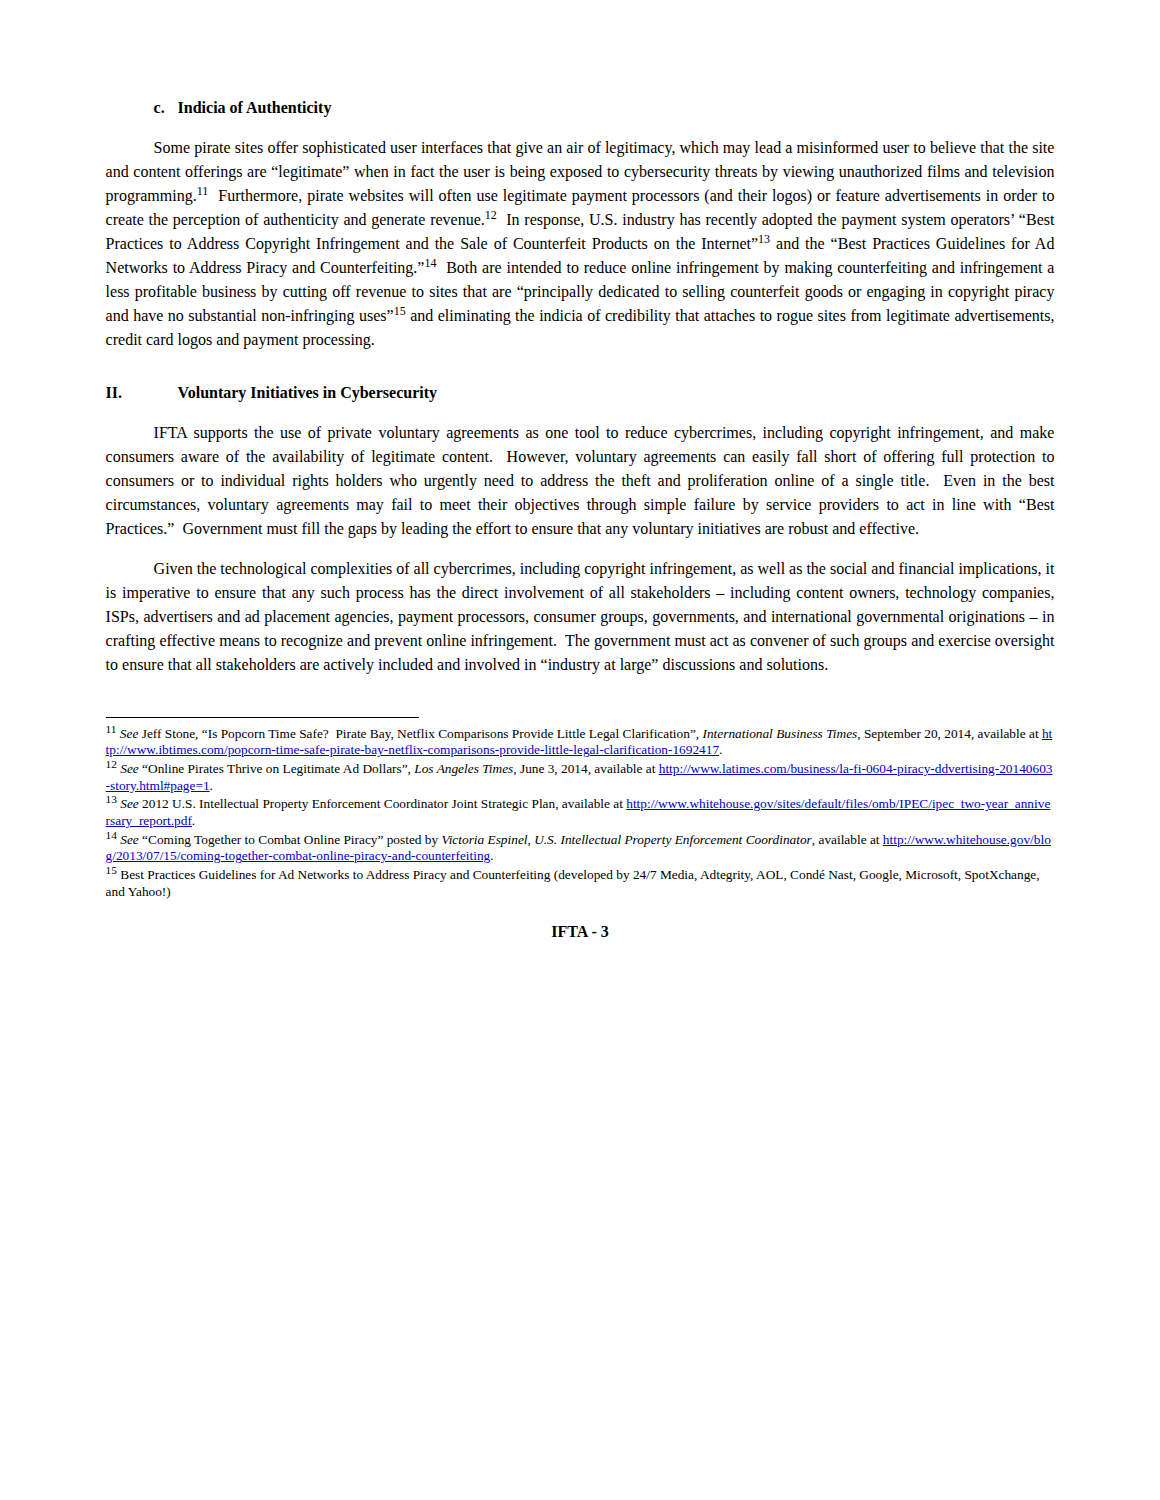c. Indicia of Authenticity
Some pirate sites offer sophisticated user interfaces that give an air of legitimacy, which may lead a misinformed user to believe that the site and content offerings are “legitimate” when in fact the user is being exposed to cybersecurity threats by viewing unauthorized films and television programming.11 Furthermore, pirate websites will often use legitimate payment processors (and their logos) or feature advertisements in order to create the perception of authenticity and generate revenue.12 In response, U.S. industry has recently adopted the payment system operators’ “Best Practices to Address Copyright Infringement and the Sale of Counterfeit Products on the Internet”13 and the “Best Practices Guidelines for Ad Networks to Address Piracy and Counterfeiting.”14 Both are intended to reduce online infringement by making counterfeiting and infringement a less profitable business by cutting off revenue to sites that are “principally dedicated to selling counterfeit goods or engaging in copyright piracy and have no substantial non-infringing uses”15 and eliminating the indicia of credibility that attaches to rogue sites from legitimate advertisements, credit card logos and payment processing.
II. Voluntary Initiatives in Cybersecurity
IFTA supports the use of private voluntary agreements as one tool to reduce cybercrimes, including copyright infringement, and make consumers aware of the availability of legitimate content. However, voluntary agreements can easily fall short of offering full protection to consumers or to individual rights holders who urgently need to address the theft and proliferation online of a single title. Even in the best circumstances, voluntary agreements may fail to meet their objectives through simple failure by service providers to act in line with “Best Practices.” Government must fill the gaps by leading the effort to ensure that any voluntary initiatives are robust and effective.
Given the technological complexities of all cybercrimes, including copyright infringement, as well as the social and financial implications, it is imperative to ensure that any such process has the direct involvement of all stakeholders – including content owners, technology companies, ISPs, advertisers and ad placement agencies, payment processors, consumer groups, governments, and international governmental originations – in crafting effective means to recognize and prevent online infringement. The government must act as convener of such groups and exercise oversight to ensure that all stakeholders are actively included and involved in “industry at large” discussions and solutions.
11 See Jeff Stone, “Is Popcorn Time Safe? Pirate Bay, Netflix Comparisons Provide Little Legal Clarification”, International Business Times, September 20, 2014, available at http://www.ibtimes.com/popcorn-time-safe-pirate-bay-netflix-comparisons-provide-little-legal-clarification-1692417.
12 See “Online Pirates Thrive on Legitimate Ad Dollars”, Los Angeles Times, June 3, 2014, available at http://www.latimes.com/business/la-fi-0604-piracy-ddvertising-20140603-story.html#page=1.
13 See 2012 U.S. Intellectual Property Enforcement Coordinator Joint Strategic Plan, available at http://www.whitehouse.gov/sites/default/files/omb/IPEC/ipec_two-year_anniversary_report.pdf.
14 See “Coming Together to Combat Online Piracy” posted by Victoria Espinel, U.S. Intellectual Property Enforcement Coordinator, available at http://www.whitehouse.gov/blog/2013/07/15/coming-together-combat-online-piracy-and-counterfeiting.
15 Best Practices Guidelines for Ad Networks to Address Piracy and Counterfeiting (developed by 24/7 Media, Adtegrity, AOL, Condé Nast, Google, Microsoft, SpotXchange, and Yahoo!)
IFTA - 3